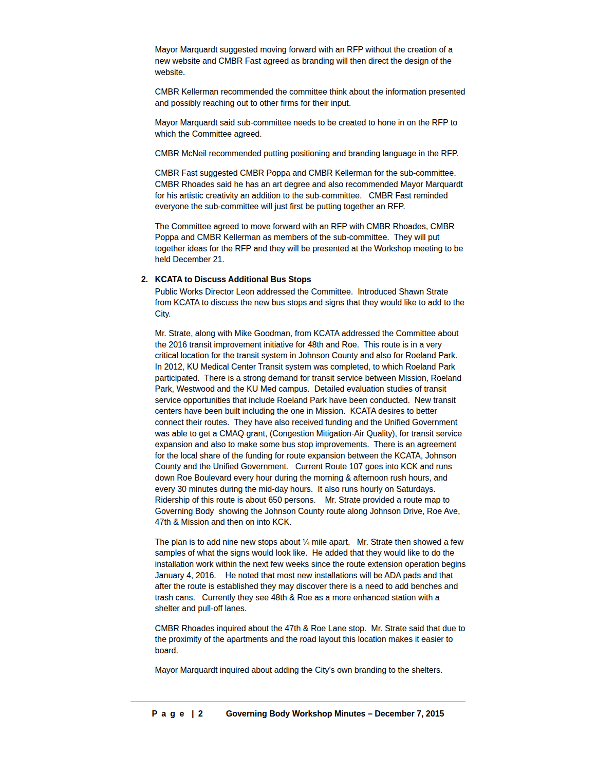Mayor Marquardt suggested moving forward with an RFP without the creation of a new website and CMBR Fast agreed as branding will then direct the design of the website.
CMBR Kellerman recommended the committee think about the information presented and possibly reaching out to other firms for their input.
Mayor Marquardt said sub-committee needs to be created to hone in on the RFP to which the Committee agreed.
CMBR McNeil recommended putting positioning and branding language in the RFP.
CMBR Fast suggested CMBR Poppa and CMBR Kellerman for the sub-committee. CMBR Rhoades said he has an art degree and also recommended Mayor Marquardt for his artistic creativity an addition to the sub-committee. CMBR Fast reminded everyone the sub-committee will just first be putting together an RFP.
The Committee agreed to move forward with an RFP with CMBR Rhoades, CMBR Poppa and CMBR Kellerman as members of the sub-committee. They will put together ideas for the RFP and they will be presented at the Workshop meeting to be held December 21.
KCATA to Discuss Additional Bus Stops
Public Works Director Leon addressed the Committee. Introduced Shawn Strate from KCATA to discuss the new bus stops and signs that they would like to add to the City.
Mr. Strate, along with Mike Goodman, from KCATA addressed the Committee about the 2016 transit improvement initiative for 48th and Roe. This route is in a very critical location for the transit system in Johnson County and also for Roeland Park. In 2012, KU Medical Center Transit system was completed, to which Roeland Park participated. There is a strong demand for transit service between Mission, Roeland Park, Westwood and the KU Med campus. Detailed evaluation studies of transit service opportunities that include Roeland Park have been conducted. New transit centers have been built including the one in Mission. KCATA desires to better connect their routes. They have also received funding and the Unified Government was able to get a CMAQ grant, (Congestion Mitigation-Air Quality), for transit service expansion and also to make some bus stop improvements. There is an agreement for the local share of the funding for route expansion between the KCATA, Johnson County and the Unified Government. Current Route 107 goes into KCK and runs down Roe Boulevard every hour during the morning & afternoon rush hours, and every 30 minutes during the mid-day hours. It also runs hourly on Saturdays. Ridership of this route is about 650 persons. Mr. Strate provided a route map to Governing Body showing the Johnson County route along Johnson Drive, Roe Ave, 47th & Mission and then on into KCK.
The plan is to add nine new stops about ¼ mile apart. Mr. Strate then showed a few samples of what the signs would look like. He added that they would like to do the installation work within the next few weeks since the route extension operation begins January 4, 2016. He noted that most new installations will be ADA pads and that after the route is established they may discover there is a need to add benches and trash cans. Currently they see 48th & Roe as a more enhanced station with a shelter and pull-off lanes.
CMBR Rhoades inquired about the 47th & Roe Lane stop. Mr. Strate said that due to the proximity of the apartments and the road layout this location makes it easier to board.
Mayor Marquardt inquired about adding the City's own branding to the shelters.
P a g e | 2 Governing Body Workshop Minutes – December 7, 2015